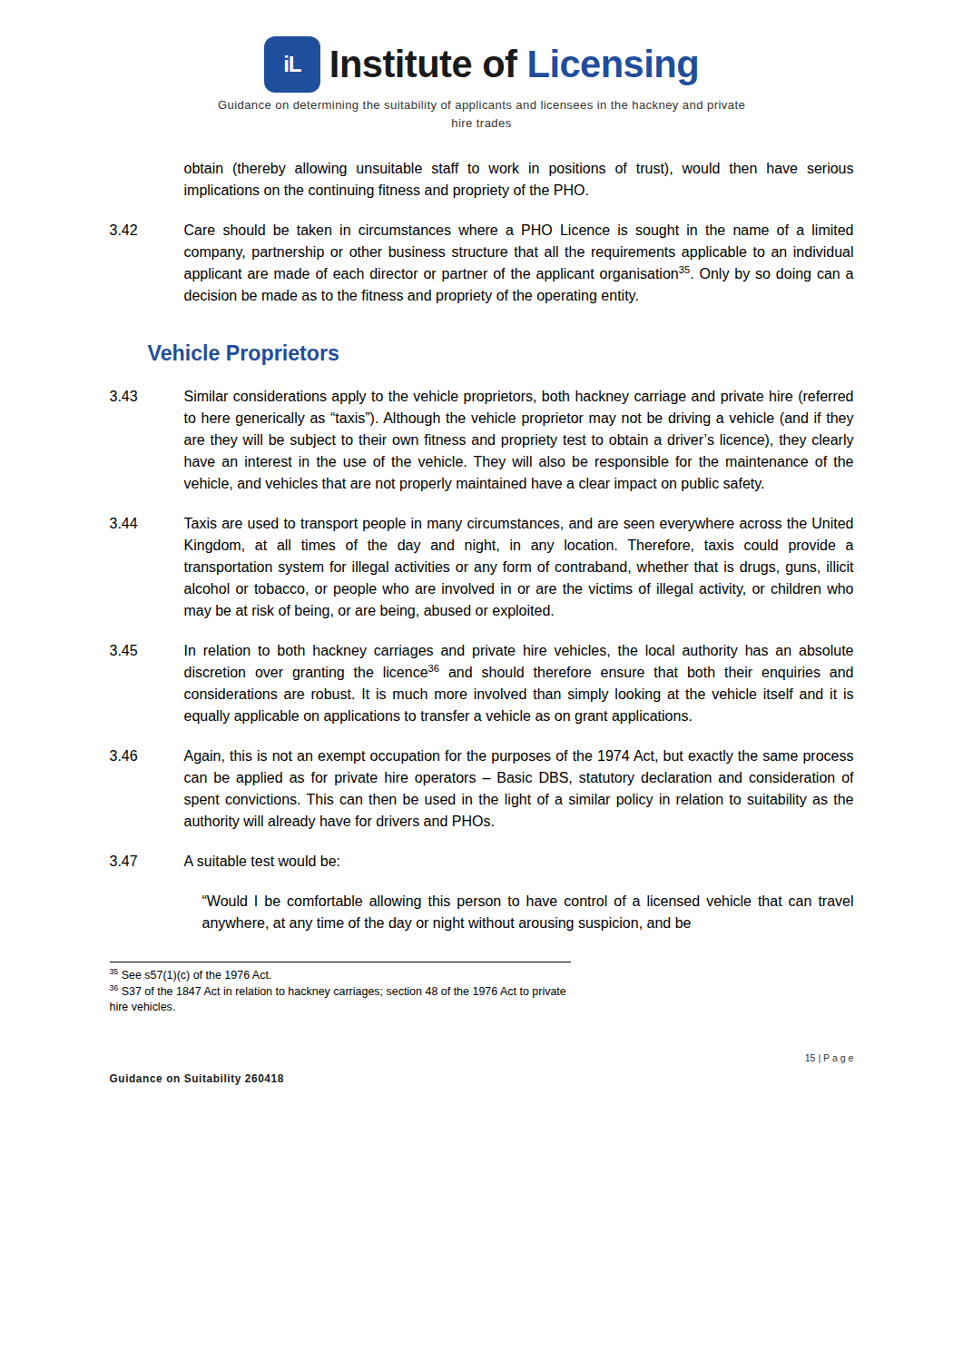iL Institute of Licensing
Guidance on determining the suitability of applicants and licensees in the hackney and private
hire trades
obtain (thereby allowing unsuitable staff to work in positions of trust), would then have serious implications on the continuing fitness and propriety of the PHO.
3.42
Care should be taken in circumstances where a PHO Licence is sought in the name of a limited company, partnership or other business structure that all the requirements applicable to an individual applicant are made of each director or partner of the applicant organisation35. Only by so doing can a decision be made as to the fitness and propriety of the operating entity.
Vehicle Proprietors
3.43
Similar considerations apply to the vehicle proprietors, both hackney carriage and private hire (referred to here generically as “taxis”). Although the vehicle proprietor may not be driving a vehicle (and if they are they will be subject to their own fitness and propriety test to obtain a driver’s licence), they clearly have an interest in the use of the vehicle. They will also be responsible for the maintenance of the vehicle, and vehicles that are not properly maintained have a clear impact on public safety.
3.44
Taxis are used to transport people in many circumstances, and are seen everywhere across the United Kingdom, at all times of the day and night, in any location. Therefore, taxis could provide a transportation system for illegal activities or any form of contraband, whether that is drugs, guns, illicit alcohol or tobacco, or people who are involved in or are the victims of illegal activity, or children who may be at risk of being, or are being, abused or exploited.
3.45
In relation to both hackney carriages and private hire vehicles, the local authority has an absolute discretion over granting the licence36 and should therefore ensure that both their enquiries and considerations are robust. It is much more involved than simply looking at the vehicle itself and it is equally applicable on applications to transfer a vehicle as on grant applications.
3.46
Again, this is not an exempt occupation for the purposes of the 1974 Act, but exactly the same process can be applied as for private hire operators – Basic DBS, statutory declaration and consideration of spent convictions. This can then be used in the light of a similar policy in relation to suitability as the authority will already have for drivers and PHOs.
3.47
A suitable test would be:
“Would I be comfortable allowing this person to have control of a licensed vehicle that can travel anywhere, at any time of the day or night without arousing suspicion, and be
35 See s57(1)(c) of the 1976 Act.
36 S37 of the 1847 Act in relation to hackney carriages; section 48 of the 1976 Act to private hire vehicles.
15 | P a g e
Guidance on Suitability 260418